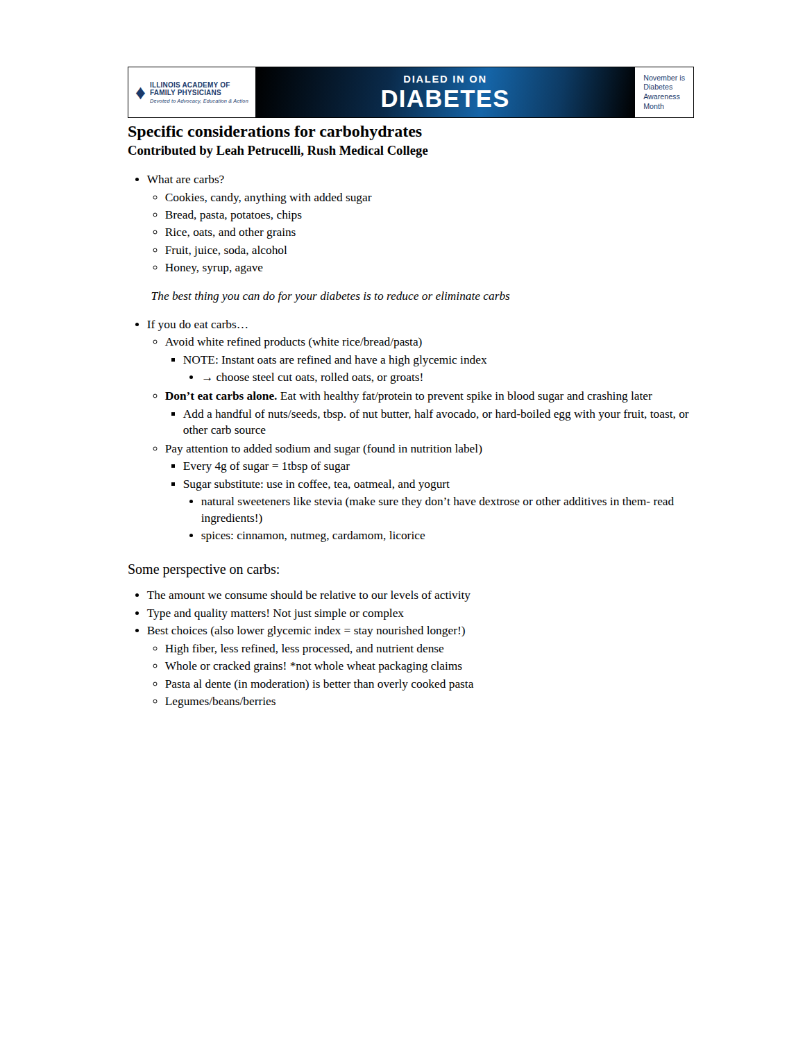♦
Illinois Academy of
Family Physicians
Devoted to Advocacy, Education & Action
Dialed in on
Diabetes
November is
Diabetes
Awareness
Month
Specific considerations for carbohydrates
Contributed by Leah Petrucelli, Rush Medical College
What are carbs?
Cookies, candy, anything with added sugar
Bread, pasta, potatoes, chips
Rice, oats, and other grains
Fruit, juice, soda, alcohol
Honey, syrup, agave
The best thing you can do for your diabetes is to reduce or eliminate carbs
If you do eat carbs…
Avoid white refined products (white rice/bread/pasta)
NOTE: Instant oats are refined and have a high glycemic index
→ choose steel cut oats, rolled oats, or groats!
Don’t eat carbs alone. Eat with healthy fat/protein to prevent spike in blood sugar and crashing later
Add a handful of nuts/seeds, tbsp. of nut butter, half avocado, or hard-boiled egg with your fruit, toast, or other carb source
Pay attention to added sodium and sugar (found in nutrition label)
Every 4g of sugar = 1tbsp of sugar
Sugar substitute: use in coffee, tea, oatmeal, and yogurt
natural sweeteners like stevia (make sure they don’t have dextrose or other additives in them- read ingredients!)
spices: cinnamon, nutmeg, cardamom, licorice
Some perspective on carbs:
The amount we consume should be relative to our levels of activity
Type and quality matters! Not just simple or complex
Best choices (also lower glycemic index = stay nourished longer!)
High fiber, less refined, less processed, and nutrient dense
Whole or cracked grains! *not whole wheat packaging claims
Pasta al dente (in moderation) is better than overly cooked pasta
Legumes/beans/berries